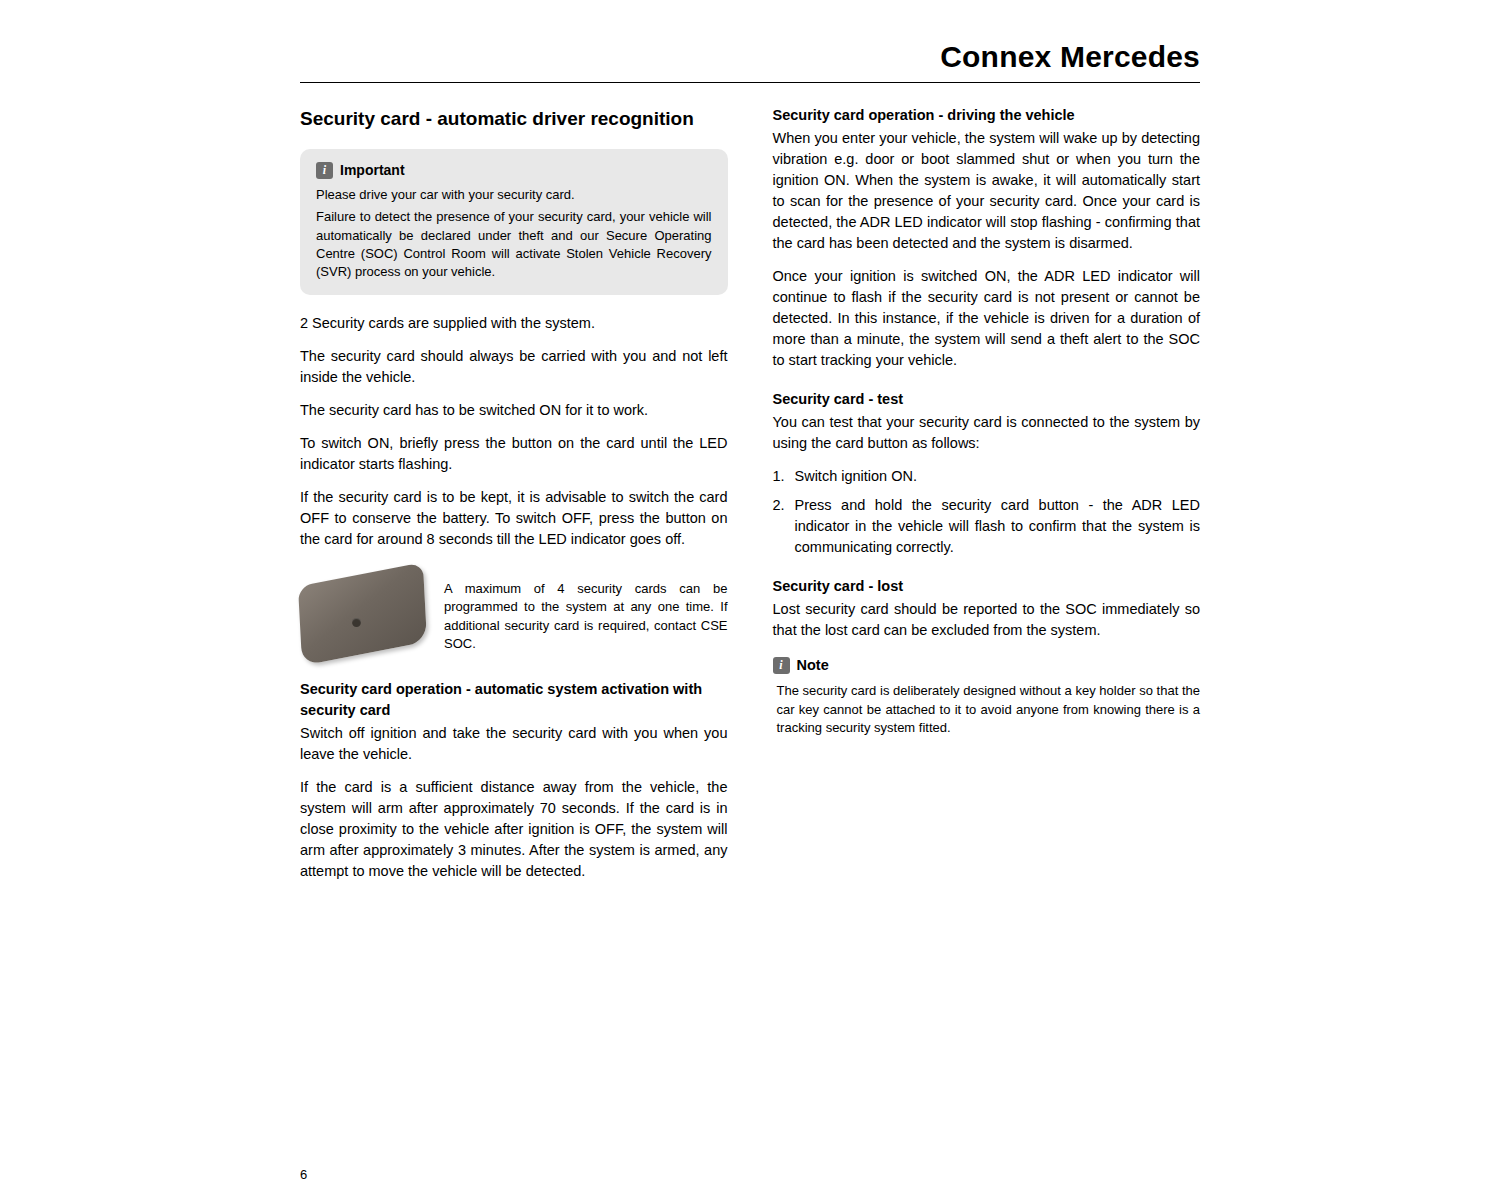Connex Mercedes
Security card - automatic driver recognition
i Important
Please drive your car with your security card.
Failure to detect the presence of your security card, your vehicle will automatically be declared under theft and our Secure Operating Centre (SOC) Control Room will activate Stolen Vehicle Recovery (SVR) process on your vehicle.
2 Security cards are supplied with the system.
The security card should always be carried with you and not left inside the vehicle.
The security card has to be switched ON for it to work.
To switch ON, briefly press the button on the card until the LED indicator starts flashing.
If the security card is to be kept, it is advisable to switch the card OFF to conserve the battery. To switch OFF, press the button on the card for around 8 seconds till the LED indicator goes off.
A maximum of 4 security cards can be programmed to the system at any one time. If additional security card is required, contact CSE SOC.
Security card operation - automatic system activation with security card
Switch off ignition and take the security card with you when you leave the vehicle.
If the card is a sufficient distance away from the vehicle, the system will arm after approximately 70 seconds. If the card is in close proximity to the vehicle after ignition is OFF, the system will arm after approximately 3 minutes. After the system is armed, any attempt to move the vehicle will be detected.
Security card operation - driving the vehicle
When you enter your vehicle, the system will wake up by detecting vibration e.g. door or boot slammed shut or when you turn the ignition ON. When the system is awake, it will automatically start to scan for the presence of your security card. Once your card is detected, the ADR LED indicator will stop flashing - confirming that the card has been detected and the system is disarmed.
Once your ignition is switched ON, the ADR LED indicator will continue to flash if the security card is not present or cannot be detected. In this instance, if the vehicle is driven for a duration of more than a minute, the system will send a theft alert to the SOC to start tracking your vehicle.
Security card - test
You can test that your security card is connected to the system by using the card button as follows:
Switch ignition ON.
Press and hold the security card button - the ADR LED indicator in the vehicle will flash to confirm that the system is communicating correctly.
Security card - lost
Lost security card should be reported to the SOC immediately so that the lost card can be excluded from the system.
i Note
The security card is deliberately designed without a key holder so that the car key cannot be attached to it to avoid anyone from knowing there is a tracking security system fitted.
6